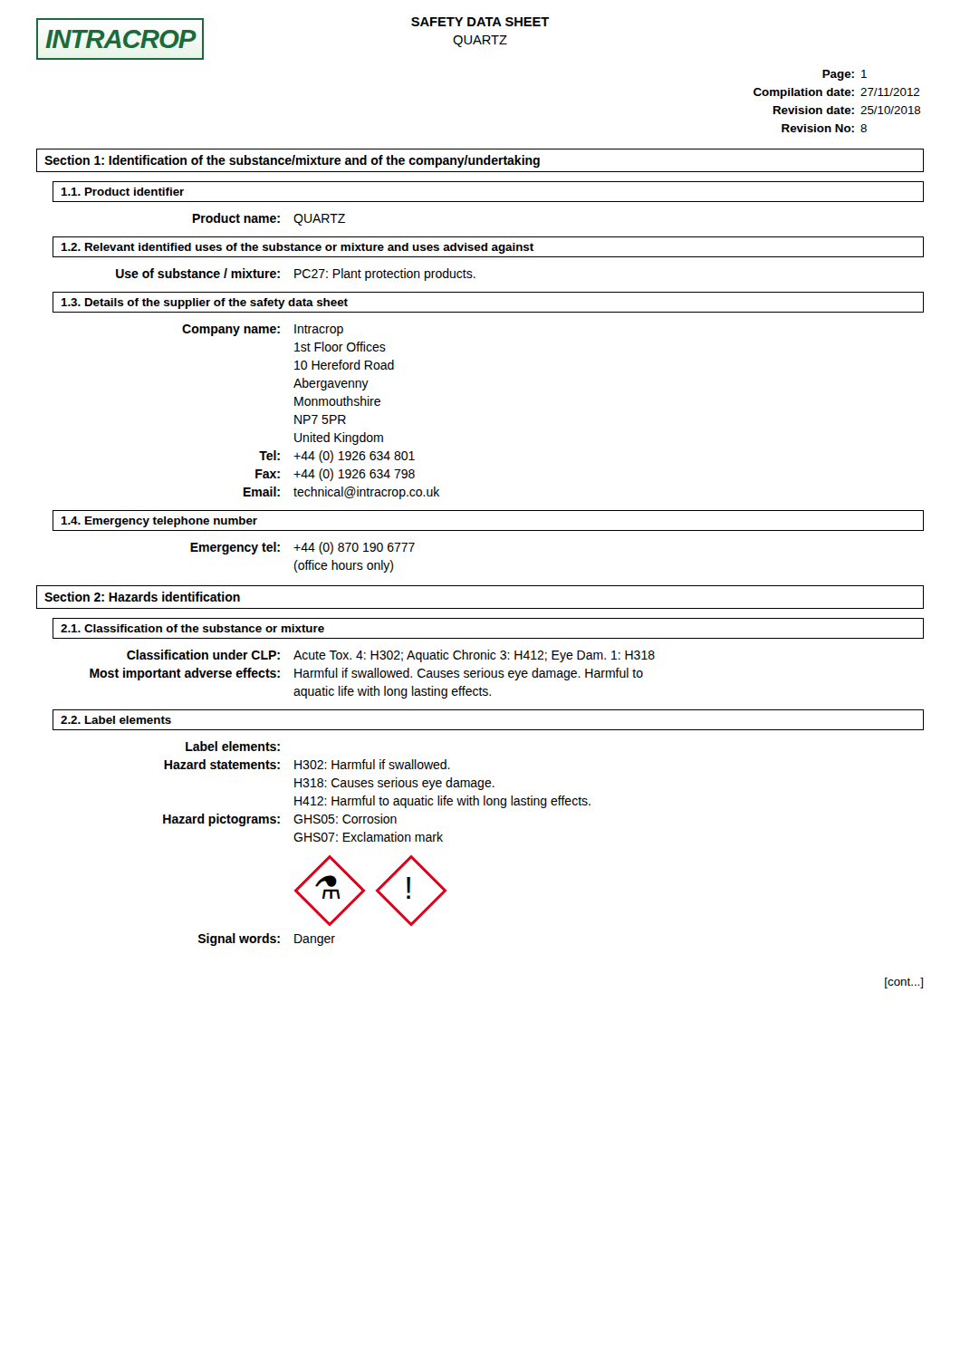INTRACROP
SAFETY DATA SHEET
QUARTZ
Page: 1
Compilation date: 27/11/2012
Revision date: 25/10/2018
Revision No: 8
Section 1: Identification of the substance/mixture and of the company/undertaking
1.1. Product identifier
| Product name: | QUARTZ |
1.2. Relevant identified uses of the substance or mixture and uses advised against
| Use of substance / mixture: | PC27: Plant protection products. |
1.3. Details of the supplier of the safety data sheet
| Company name: | Intracrop |
| | 1st Floor Offices |
| | 10 Hereford Road |
| | Abergavenny |
| | Monmouthshire |
| | NP7 5PR |
| | United Kingdom |
| Tel: | +44 (0) 1926 634 801 |
| Fax: | +44 (0) 1926 634 798 |
| Email: | technical@intracrop.co.uk |
1.4. Emergency telephone number
| Emergency tel: | +44 (0) 870 190 6777 |
| | (office hours only) |
Section 2: Hazards identification
2.1. Classification of the substance or mixture
| Classification under CLP: | Acute Tox. 4: H302; Aquatic Chronic 3: H412; Eye Dam. 1: H318 |
| Most important adverse effects: | Harmful if swallowed. Causes serious eye damage. Harmful to |
| | aquatic life with long lasting effects. |
2.2. Label elements
| Label elements: | |
| Hazard statements: | H302: Harmful if swallowed. |
| | H318: Causes serious eye damage. |
| | H412: Harmful to aquatic life with long lasting effects. |
| Hazard pictograms: | GHS05: Corrosion |
| | GHS07: Exclamation mark |
⚗ !
| Signal words: | Danger |
[cont...]